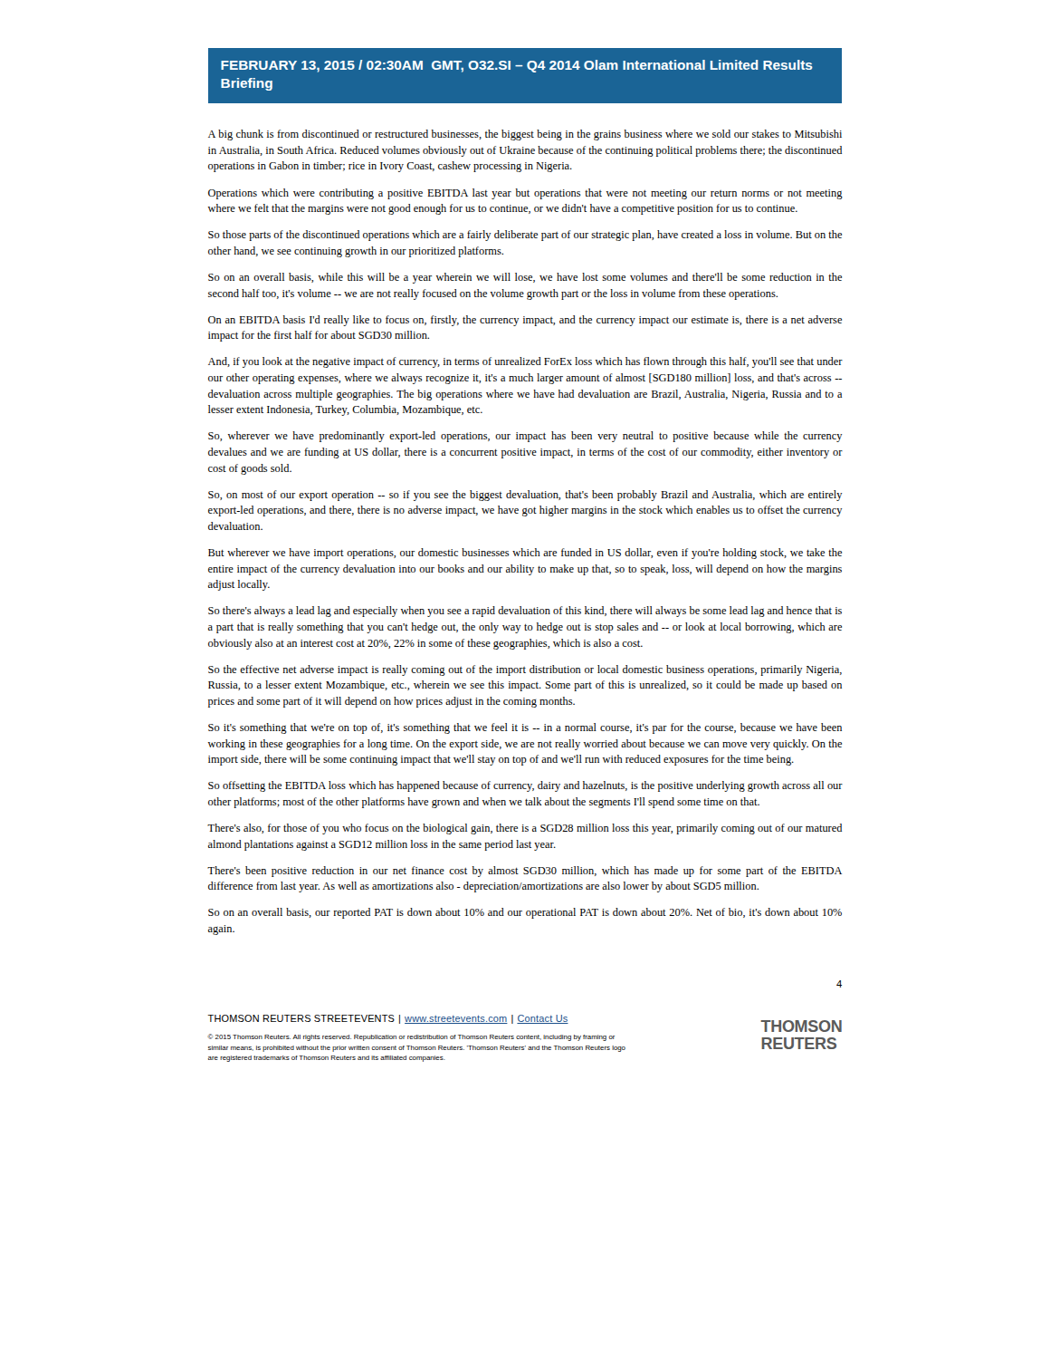FEBRUARY 13, 2015 / 02:30AM GMT, O32.SI – Q4 2014 Olam International Limited Results Briefing
A big chunk is from discontinued or restructured businesses, the biggest being in the grains business where we sold our stakes to Mitsubishi in Australia, in South Africa. Reduced volumes obviously out of Ukraine because of the continuing political problems there; the discontinued operations in Gabon in timber; rice in Ivory Coast, cashew processing in Nigeria.
Operations which were contributing a positive EBITDA last year but operations that were not meeting our return norms or not meeting where we felt that the margins were not good enough for us to continue, or we didn't have a competitive position for us to continue.
So those parts of the discontinued operations which are a fairly deliberate part of our strategic plan, have created a loss in volume. But on the other hand, we see continuing growth in our prioritized platforms.
So on an overall basis, while this will be a year wherein we will lose, we have lost some volumes and there'll be some reduction in the second half too, it's volume -- we are not really focused on the volume growth part or the loss in volume from these operations.
On an EBITDA basis I'd really like to focus on, firstly, the currency impact, and the currency impact our estimate is, there is a net adverse impact for the first half for about SGD30 million.
And, if you look at the negative impact of currency, in terms of unrealized ForEx loss which has flown through this half, you'll see that under our other operating expenses, where we always recognize it, it's a much larger amount of almost [SGD180 million] loss, and that's across -- devaluation across multiple geographies. The big operations where we have had devaluation are Brazil, Australia, Nigeria, Russia and to a lesser extent Indonesia, Turkey, Columbia, Mozambique, etc.
So, wherever we have predominantly export-led operations, our impact has been very neutral to positive because while the currency devalues and we are funding at US dollar, there is a concurrent positive impact, in terms of the cost of our commodity, either inventory or cost of goods sold.
So, on most of our export operation -- so if you see the biggest devaluation, that's been probably Brazil and Australia, which are entirely export-led operations, and there, there is no adverse impact, we have got higher margins in the stock which enables us to offset the currency devaluation.
But wherever we have import operations, our domestic businesses which are funded in US dollar, even if you're holding stock, we take the entire impact of the currency devaluation into our books and our ability to make up that, so to speak, loss, will depend on how the margins adjust locally.
So there's always a lead lag and especially when you see a rapid devaluation of this kind, there will always be some lead lag and hence that is a part that is really something that you can't hedge out, the only way to hedge out is stop sales and -- or look at local borrowing, which are obviously also at an interest cost at 20%, 22% in some of these geographies, which is also a cost.
So the effective net adverse impact is really coming out of the import distribution or local domestic business operations, primarily Nigeria, Russia, to a lesser extent Mozambique, etc., wherein we see this impact. Some part of this is unrealized, so it could be made up based on prices and some part of it will depend on how prices adjust in the coming months.
So it's something that we're on top of, it's something that we feel it is -- in a normal course, it's par for the course, because we have been working in these geographies for a long time. On the export side, we are not really worried about because we can move very quickly. On the import side, there will be some continuing impact that we'll stay on top of and we'll run with reduced exposures for the time being.
So offsetting the EBITDA loss which has happened because of currency, dairy and hazelnuts, is the positive underlying growth across all our other platforms; most of the other platforms have grown and when we talk about the segments I'll spend some time on that.
There's also, for those of you who focus on the biological gain, there is a SGD28 million loss this year, primarily coming out of our matured almond plantations against a SGD12 million loss in the same period last year.
There's been positive reduction in our net finance cost by almost SGD30 million, which has made up for some part of the EBITDA difference from last year. As well as amortizations also - depreciation/amortizations are also lower by about SGD5 million.
So on an overall basis, our reported PAT is down about 10% and our operational PAT is down about 20%. Net of bio, it's down about 10% again.
4
THOMSON REUTERS STREETEVENTS|www.streetevents.com|Contact Us
© 2015 Thomson Reuters. All rights reserved. Republication or redistribution of Thomson Reuters content, including by framing or similar means, is prohibited without the prior written consent of Thomson Reuters. 'Thomson Reuters' and the Thomson Reuters logo are registered trademarks of Thomson Reuters and its affiliated companies.
THOMSONREUTERS